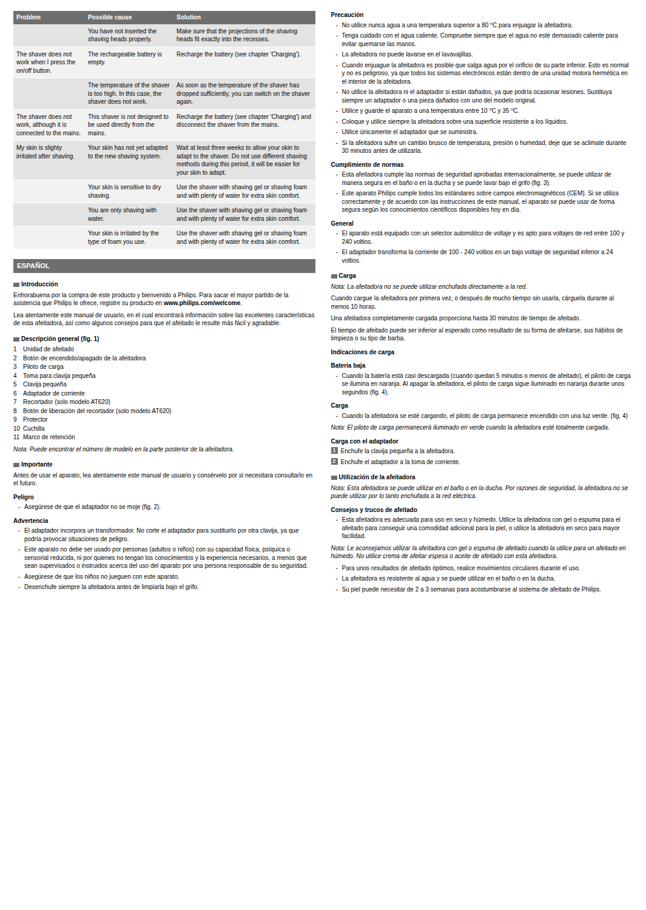| Problem | Possible cause | Solution |
| --- | --- | --- |
| | You have not inserted the shaving heads properly. | Make sure that the projections of the shaving heads fit exactly into the recesses. |
| The shaver does not work when I press the on/off button. | The rechargeable battery is empty. | Recharge the battery (see chapter 'Charging'). |
| | The temperature of the shaver is too high. In this case, the shaver does not work. | As soon as the temperature of the shaver has dropped sufficiently, you can switch on the shaver again. |
| The shaver does not work, although it is connected to the mains. | This shaver is not designed to be used directly from the mains. | Recharge the battery (see chapter 'Charging') and disconnect the shaver from the mains. |
| My skin is slighty irritated after shaving. | Your skin has not yet adapted to the new shaving system. | Wait at least three weeks to allow your skin to adapt to the shaver. Do not use different shaving methods during this period, it will be easier for your skin to adapt. |
| | Your skin is sensitive to dry shaving. | Use the shaver with shaving gel or shaving foam and with plenty of water for extra skin comfort. |
| | You are only shaving with water. | Use the shaver with shaving gel or shaving foam and with plenty of water for extra skin comfort. |
| | Your skin is irritated by the type of foam you use. | Use the shaver with shaving gel or shaving foam and with plenty of water for extra skin comfort. |
ESPAÑOL
Introducción
Enhorabuena por la compra de este producto y bienvenido a Philips. Para sacar el mayor partido de la asistencia que Philips le ofrece, registre su producto en www.philips.com/welcome.
Lea atentamente este manual de usuario, en el cual encontrará información sobre las excelentes características de esta afeitadora, así como algunos consejos para que el afeitado le resulte más fácil y agradable.
Descripción general (fig. 1)
Unidad de afeitado
Botón de encendido/apagado de la afeitadora
Piloto de carga
Toma para clavija pequeña
Clavija pequeña
Adaptador de corriente
Recortador (solo modelo AT620)
Botón de liberación del recortador (solo modelo AT620)
Protector
Cuchilla
Marco de retención
Nota: Puede encontrar el número de modelo en la parte posterior de la afeitadora.
Importante
Antes de usar el aparato, lea atentamente este manual de usuario y consérvelo por si necesitara consultarlo en el futuro.
Peligro
Asegúrese de que el adaptador no se moje (fig. 2).
Advertencia
El adaptador incorpora un transformador. No corte el adaptador para sustituirlo por otra clavija, ya que podría provocar situaciones de peligro.
Este aparato no debe ser usado por personas (adultos o niños) con su capacidad física, psíquica o sensorial reducida, ni por quienes no tengan los conocimientos y la experiencia necesarios, a menos que sean supervisados o instruidos acerca del uso del aparato por una persona responsable de su seguridad.
Asegúrese de que los niños no jueguen con este aparato.
Desenchufe siempre la afeitadora antes de limpiarla bajo el grifo.
Precaución
No utilice nunca agua a una temperatura superior a 80 °C para enjuagar la afeitadora.
Tenga cuidado con el agua caliente. Compruebe siempre que el agua no esté demasiado caliente para evitar quemarse las manos.
La afeitadora no puede lavarse en el lavavajillas.
Cuando enjuague la afeitadora es posible que salga agua por el orificio de su parte inferior. Esto es normal y no es peligroso, ya que todos los sistemas electrónicos están dentro de una unidad motora hermética en el interior de la afeitadora.
No utilice la afeitadora ni el adaptador si están dañados, ya que podría ocasionar lesiones. Sustituya siempre un adaptador o una pieza dañados con uno del modelo original.
Utilice y guarde el aparato a una temperatura entre 10 °C y 35 °C.
Coloque y utilice siempre la afeitadora sobre una superficie resistente a los líquidos.
Utilice únicamente el adaptador que se suministra.
Si la afeitadora sufre un cambio brusco de temperatura, presión o humedad, deje que se aclimate durante 30 minutos antes de utilizarla.
Cumplimiento de normas
Esta afeitadora cumple las normas de seguridad aprobadas internacionalmente, se puede utilizar de manera segura en el baño o en la ducha y se puede lavar bajo el grifo (fig. 3).
Este aparato Philips cumple todos los estándares sobre campos electromagnéticos (CEM). Si se utiliza correctamente y de acuerdo con las instrucciones de este manual, el aparato se puede usar de forma segura según los conocimientos científicos disponibles hoy en día.
General
El aparato está equipado con un selector automático de voltaje y es apto para voltajes de red entre 100 y 240 voltios.
El adaptador transforma la corriente de 100 - 240 voltios en un bajo voltaje de seguridad inferior a 24 voltios.
Carga
Nota: La afeitadora no se puede utilizar enchufada directamente a la red.
Cuando cargue la afeitadora por primera vez, o después de mucho tiempo sin usarla, cárguela durante al menos 10 horas.
Una afeitadora completamente cargada proporciona hasta 30 minutos de tiempo de afeitado.
El tiempo de afeitado puede ser inferior al esperado como resultado de su forma de afeitarse, sus hábitos de limpieza o su tipo de barba.
Indicaciones de carga
Batería baja
Cuando la batería está casi descargada (cuando quedan 5 minutos o menos de afeitado), el piloto de carga se ilumina en naranja. Al apagar la afeitadora, el piloto de carga sigue iluminado en naranja durante unos segundos (fig. 4).
Carga
Cuando la afeitadora se esté cargando, el piloto de carga permanece encendido con una luz verde. (fig. 4)
Nota: El piloto de carga permanecerá iluminado en verde cuando la afeitadora esté totalmente cargada.
Carga con el adaptador
Enchufe la clavija pequeña a la afeitadora.
Enchufe el adaptador a la toma de corriente.
Utilización de la afeitadora
Nota: Esta afeitadora se puede utilizar en el baño o en la ducha. Por razones de seguridad, la afeitadora no se puede utilizar por lo tanto enchufada a la red eléctrica.
Consejos y trucos de afeitado
Esta afeitadora es adecuada para uso en seco y húmedo. Utilice la afeitadora con gel o espuma para el afeitado para conseguir una comodidad adicional para la piel, o utilice la afeitadora en seco para mayor facilidad.
Nota: Le aconsejamos utilizar la afeitadora con gel o espuma de afeitado cuando la utilice para un afeitado en húmedo. No utilice crema de afeitar espesa o aceite de afeitado con esta afeitadora.
Para unos resultados de afeitado óptimos, realice movimientos circulares durante el uso.
La afeitadora es resistente al agua y se puede utilizar en el baño o en la ducha.
Su piel puede necesitar de 2 a 3 semanas para acostumbrarse al sistema de afeitado de Philips.